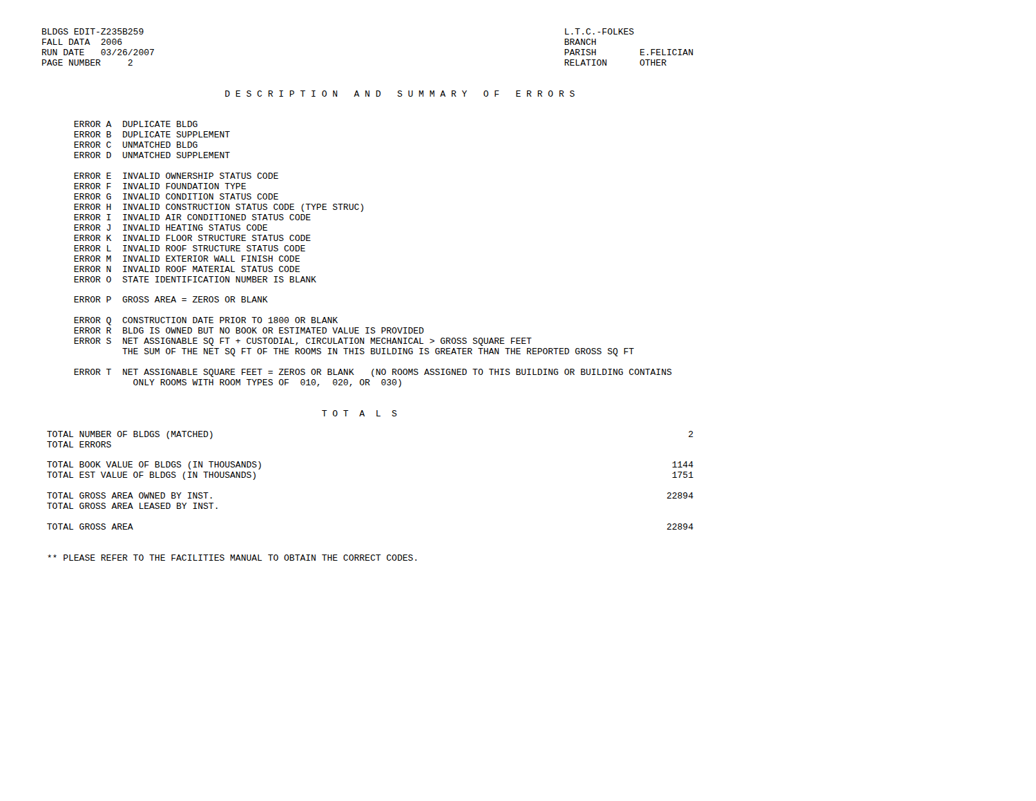BLDGS EDIT-Z235B259                                                                              L.T.C.-FOLKES
FALL DATA  2006                                                                                  BRANCH
RUN DATE   03/26/2007                                                                            PARISH        E.FELICIAN
PAGE NUMBER     2                                                                                RELATION      OTHER


                                  D E S C R I P T I O N   A N D   S U M M A R Y   O F   E R R O R S


      ERROR A  DUPLICATE BLDG
      ERROR B  DUPLICATE SUPPLEMENT
      ERROR C  UNMATCHED BLDG
      ERROR D  UNMATCHED SUPPLEMENT

      ERROR E  INVALID OWNERSHIP STATUS CODE
      ERROR F  INVALID FOUNDATION TYPE
      ERROR G  INVALID CONDITION STATUS CODE
      ERROR H  INVALID CONSTRUCTION STATUS CODE (TYPE STRUC)
      ERROR I  INVALID AIR CONDITIONED STATUS CODE
      ERROR J  INVALID HEATING STATUS CODE
      ERROR K  INVALID FLOOR STRUCTURE STATUS CODE
      ERROR L  INVALID ROOF STRUCTURE STATUS CODE
      ERROR M  INVALID EXTERIOR WALL FINISH CODE
      ERROR N  INVALID ROOF MATERIAL STATUS CODE
      ERROR O  STATE IDENTIFICATION NUMBER IS BLANK

      ERROR P  GROSS AREA = ZEROS OR BLANK

      ERROR Q  CONSTRUCTION DATE PRIOR TO 1800 OR BLANK
      ERROR R  BLDG IS OWNED BUT NO BOOK OR ESTIMATED VALUE IS PROVIDED
      ERROR S  NET ASSIGNABLE SQ FT + CUSTODIAL, CIRCULATION MECHANICAL > GROSS SQUARE FEET
               THE SUM OF THE NET SQ FT OF THE ROOMS IN THIS BUILDING IS GREATER THAN THE REPORTED GROSS SQ FT

      ERROR T  NET ASSIGNABLE SQUARE FEET = ZEROS OR BLANK   (NO ROOMS ASSIGNED TO THIS BUILDING OR BUILDING CONTAINS
                 ONLY ROOMS WITH ROOM TYPES OF  010,  020, OR  030)


                                                    T O T  A  L  S

 TOTAL NUMBER OF BLDGS (MATCHED)                                                                                        2
 TOTAL ERRORS

 TOTAL BOOK VALUE OF BLDGS (IN THOUSANDS)                                                                            1144
 TOTAL EST VALUE OF BLDGS (IN THOUSANDS)                                                                             1751

 TOTAL GROSS AREA OWNED BY INST.                                                                                    22894
 TOTAL GROSS AREA LEASED BY INST.

 TOTAL GROSS AREA                                                                                                   22894


 ** PLEASE REFER TO THE FACILITIES MANUAL TO OBTAIN THE CORRECT CODES.